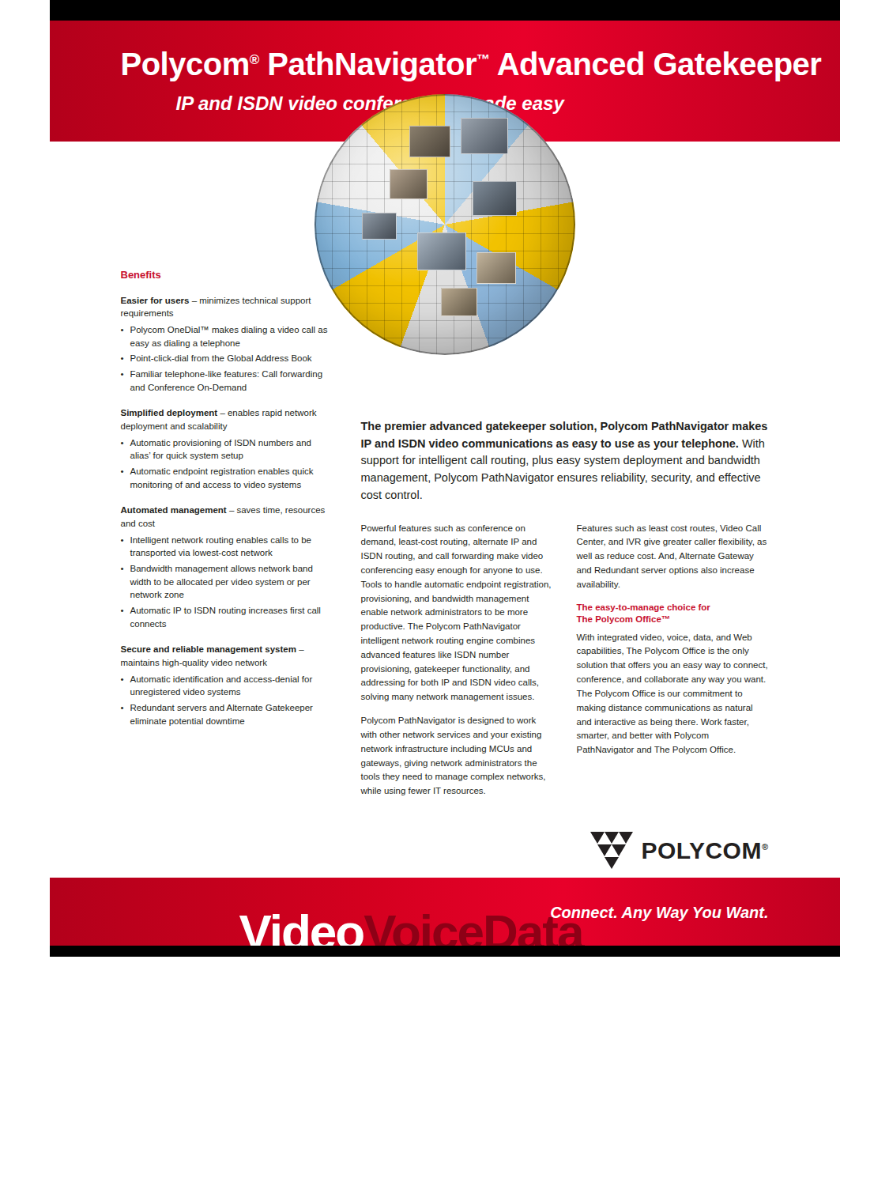Polycom® PathNavigator™ Advanced Gatekeeper
IP and ISDN video conferencing made easy
Benefits
Easier for users – minimizes technical support requirements
Polycom OneDial™ makes dialing a video call as easy as dialing a telephone
Point-click-dial from the Global Address Book
Familiar telephone-like features: Call forwarding and Conference On-Demand
Simplified deployment – enables rapid network deployment and scalability
Automatic provisioning of ISDN numbers and alias’ for quick system setup
Automatic endpoint registration enables quick monitoring of and access to video systems
Automated management – saves time, resources and cost
Intelligent network routing enables calls to be transported via lowest-cost network
Bandwidth management allows network band width to be allocated per video system or per network zone
Automatic IP to ISDN routing increases first call connects
Secure and reliable management system – maintains high-quality video network
Automatic identification and access-denial for unregistered video systems
Redundant servers and Alternate Gatekeeper eliminate potential downtime
The premier advanced gatekeeper solution, Polycom PathNavigator makes IP and ISDN video communications as easy to use as your telephone. With support for intelligent call routing, plus easy system deployment and bandwidth management, Polycom PathNavigator ensures reliability, security, and effective cost control.
Powerful features such as conference on demand, least-cost routing, alternate IP and ISDN routing, and call forwarding make video conferencing easy enough for anyone to use. Tools to handle automatic endpoint registration, provisioning, and bandwidth management enable network administrators to be more productive. The Polycom PathNavigator intelligent network routing engine combines advanced features like ISDN number provisioning, gatekeeper functionality, and addressing for both IP and ISDN video calls, solving many network management issues.
Polycom PathNavigator is designed to work with other network services and your existing network infrastructure including MCUs and gateways, giving network administrators the tools they need to manage complex networks, while using fewer IT resources.
Features such as least cost routes, Video Call Center, and IVR give greater caller flexibility, as well as reduce cost. And, Alternate Gateway and Redundant server options also increase availability.
The easy-to-manage choice for
The Polycom Office™
With integrated video, voice, data, and Web capabilities, The Polycom Office is the only solution that offers you an easy way to connect, conference, and collaborate any way you want. The Polycom Office is our commitment to making distance communications as natural and interactive as being there. Work faster, smarter, and better with Polycom PathNavigator and The Polycom Office.
POLYCOM®
Video VoiceData
Connect. Any Way You Want.